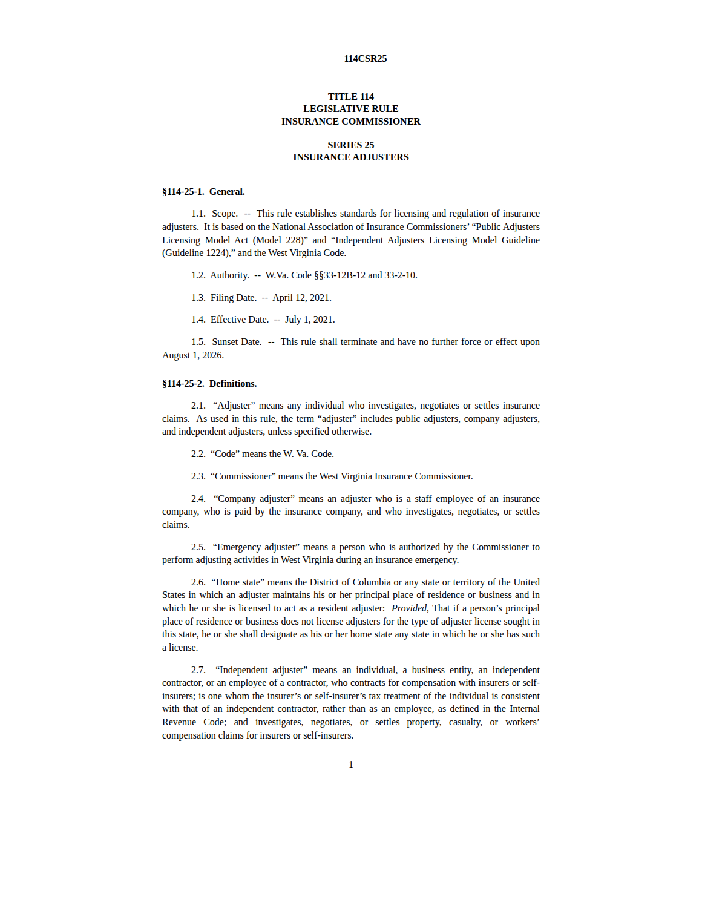114CSR25
TITLE 114
LEGISLATIVE RULE
INSURANCE COMMISSIONER SERIES 25
INSURANCE ADJUSTERS
§114-25-1. General.
1.1. Scope. -- This rule establishes standards for licensing and regulation of insurance adjusters. It is based on the National Association of Insurance Commissioners’ “Public Adjusters Licensing Model Act (Model 228)” and “Independent Adjusters Licensing Model Guideline (Guideline 1224),” and the West Virginia Code.
1.2. Authority. -- W.Va. Code §§33-12B-12 and 33-2-10.
1.3. Filing Date. -- April 12, 2021.
1.4. Effective Date. -- July 1, 2021.
1.5. Sunset Date. -- This rule shall terminate and have no further force or effect upon August 1, 2026.
§114-25-2. Definitions.
2.1. “Adjuster” means any individual who investigates, negotiates or settles insurance claims. As used in this rule, the term “adjuster” includes public adjusters, company adjusters, and independent adjusters, unless specified otherwise.
2.2. “Code” means the W. Va. Code.
2.3. “Commissioner” means the West Virginia Insurance Commissioner.
2.4. “Company adjuster” means an adjuster who is a staff employee of an insurance company, who is paid by the insurance company, and who investigates, negotiates, or settles claims.
2.5. “Emergency adjuster” means a person who is authorized by the Commissioner to perform adjusting activities in West Virginia during an insurance emergency.
2.6. “Home state” means the District of Columbia or any state or territory of the United States in which an adjuster maintains his or her principal place of residence or business and in which he or she is licensed to act as a resident adjuster: Provided, That if a person’s principal place of residence or business does not license adjusters for the type of adjuster license sought in this state, he or she shall designate as his or her home state any state in which he or she has such a license.
2.7. “Independent adjuster” means an individual, a business entity, an independent contractor, or an employee of a contractor, who contracts for compensation with insurers or self-insurers; is one whom the insurer’s or self-insurer’s tax treatment of the individual is consistent with that of an independent contractor, rather than as an employee, as defined in the Internal Revenue Code; and investigates, negotiates, or settles property, casualty, or workers’ compensation claims for insurers or self-insurers.
1